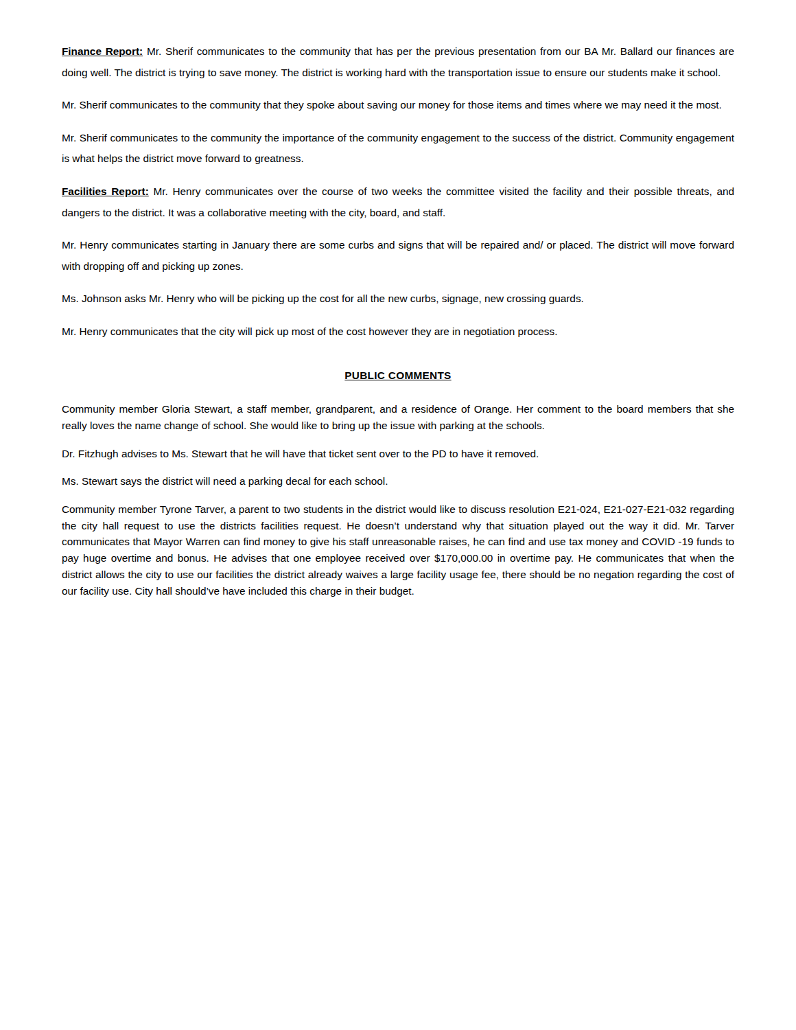Finance Report: Mr. Sherif communicates to the community that has per the previous presentation from our BA Mr. Ballard our finances are doing well. The district is trying to save money. The district is working hard with the transportation issue to ensure our students make it school.
Mr. Sherif communicates to the community that they spoke about saving our money for those items and times where we may need it the most.
Mr. Sherif communicates to the community the importance of the community engagement to the success of the district. Community engagement is what helps the district move forward to greatness.
Facilities Report: Mr. Henry communicates over the course of two weeks the committee visited the facility and their possible threats, and dangers to the district. It was a collaborative meeting with the city, board, and staff.
Mr. Henry communicates starting in January there are some curbs and signs that will be repaired and/ or placed. The district will move forward with dropping off and picking up zones.
Ms. Johnson asks Mr. Henry who will be picking up the cost for all the new curbs, signage, new crossing guards.
Mr. Henry communicates that the city will pick up most of the cost however they are in negotiation process.
PUBLIC COMMENTS
Community member Gloria Stewart, a staff member, grandparent, and a residence of Orange. Her comment to the board members that she really loves the name change of school. She would like to bring up the issue with parking at the schools.
Dr. Fitzhugh advises to Ms. Stewart that he will have that ticket sent over to the PD to have it removed.
Ms. Stewart says the district will need a parking decal for each school.
Community member Tyrone Tarver, a parent to two students in the district would like to discuss resolution E21-024, E21-027-E21-032 regarding the city hall request to use the districts facilities request. He doesn’t understand why that situation played out the way it did. Mr. Tarver communicates that Mayor Warren can find money to give his staff unreasonable raises, he can find and use tax money and COVID -19 funds to pay huge overtime and bonus. He advises that one employee received over $170,000.00 in overtime pay. He communicates that when the district allows the city to use our facilities the district already waives a large facility usage fee, there should be no negation regarding the cost of our facility use. City hall should’ve have included this charge in their budget.